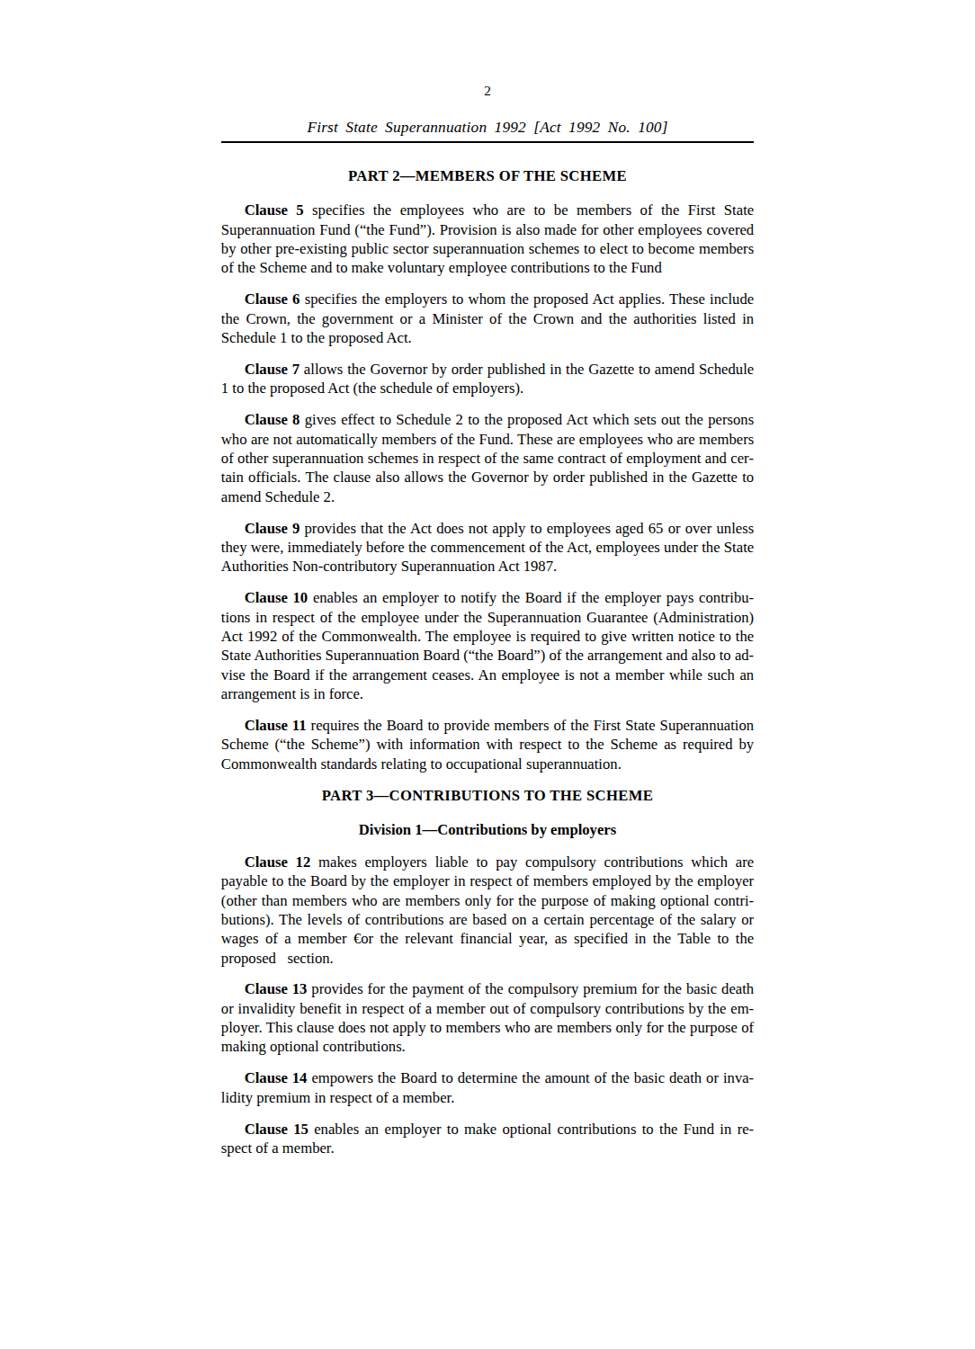2
First State Superannuation 1992 [Act 1992 No. 100]
Part 2—Members of the Scheme
Clause 5 specifies the employees who are to be members of the First State Superannuation Fund (“the Fund”). Provision is also made for other employees covered by other pre-existing public sector superannuation schemes to elect to become members of the Scheme and to make voluntary employee contributions to the Fund
Clause 6 specifies the employers to whom the proposed Act applies. These include the Crown, the government or a Minister of the Crown and the authorities listed in Schedule 1 to the proposed Act.
Clause 7 allows the Governor by order published in the Gazette to amend Schedule 1 to the proposed Act (the schedule of employers).
Clause 8 gives effect to Schedule 2 to the proposed Act which sets out the persons who are not automatically members of the Fund. These are employees who are members of other superannuation schemes in respect of the same contract of employment and certain officials. The clause also allows the Governor by order published in the Gazette to amend Schedule 2.
Clause 9 provides that the Act does not apply to employees aged 65 or over unless they were, immediately before the commencement of the Act, employees under the State Authorities Non-contributory Superannuation Act 1987.
Clause 10 enables an employer to notify the Board if the employer pays contributions in respect of the employee under the Superannuation Guarantee (Administration) Act 1992 of the Commonwealth. The employee is required to give written notice to the State Authorities Superannuation Board (“the Board”) of the arrangement and also to advise the Board if the arrangement ceases. An employee is not a member while such an arrangement is in force.
Clause 11 requires the Board to provide members of the First State Superannuation Scheme (“the Scheme”) with information with respect to the Scheme as required by Commonwealth standards relating to occupational superannuation.
Part 3—Contributions to the Scheme
Division 1—Contributions by employers
Clause 12 makes employers liable to pay compulsory contributions which are payable to the Board by the employer in respect of members employed by the employer (other than members who are members only for the purpose of making optional contributions). The levels of contributions are based on a certain percentage of the salary or wages of a member €or the relevant financial year, as specified in the Table to the proposed section.
Clause 13 provides for the payment of the compulsory premium for the basic death or invalidity benefit in respect of a member out of compulsory contributions by the employer. This clause does not apply to members who are members only for the purpose of making optional contributions.
Clause 14 empowers the Board to determine the amount of the basic death or invalidity premium in respect of a member.
Clause 15 enables an employer to make optional contributions to the Fund in respect of a member.